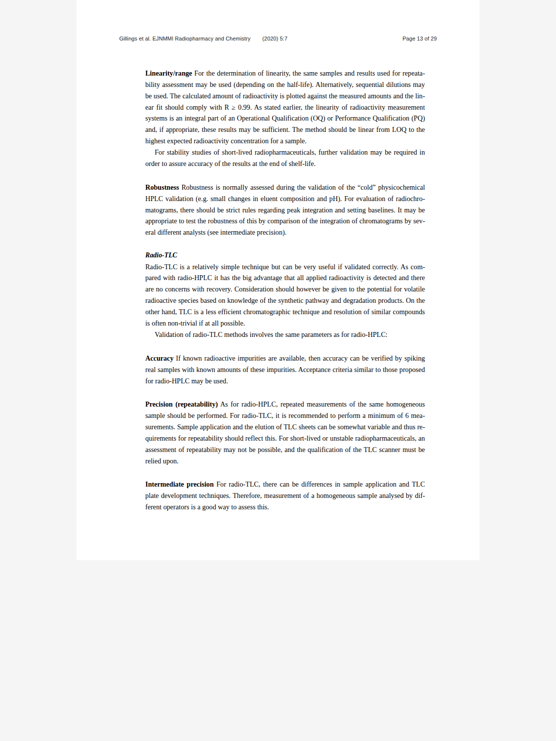Gillings et al. EJNMMI Radiopharmacy and Chemistry(2020) 5:7
Page 13 of 29
Linearity/range For the determination of linearity, the same samples and results used for repeatability assessment may be used (depending on the half-life). Alternatively, sequential dilutions may be used. The calculated amount of radioactivity is plotted against the measured amounts and the linear fit should comply with R ≥ 0.99. As stated earlier, the linearity of radioactivity measurement systems is an integral part of an Operational Qualification (OQ) or Performance Qualification (PQ) and, if appropriate, these results may be sufficient. The method should be linear from LOQ to the highest expected radioactivity concentration for a sample.
For stability studies of short-lived radiopharmaceuticals, further validation may be required in order to assure accuracy of the results at the end of shelf-life.
Robustness Robustness is normally assessed during the validation of the “cold” physicochemical HPLC validation (e.g. small changes in eluent composition and pH). For evaluation of radiochromatograms, there should be strict rules regarding peak integration and setting baselines. It may be appropriate to test the robustness of this by comparison of the integration of chromatograms by several different analysts (see intermediate precision).
Radio-TLC
Radio-TLC is a relatively simple technique but can be very useful if validated correctly. As compared with radio-HPLC it has the big advantage that all applied radioactivity is detected and there are no concerns with recovery. Consideration should however be given to the potential for volatile radioactive species based on knowledge of the synthetic pathway and degradation products. On the other hand, TLC is a less efficient chromatographic technique and resolution of similar compounds is often non-trivial if at all possible.
Validation of radio-TLC methods involves the same parameters as for radio-HPLC:
Accuracy If known radioactive impurities are available, then accuracy can be verified by spiking real samples with known amounts of these impurities. Acceptance criteria similar to those proposed for radio-HPLC may be used.
Precision (repeatability) As for radio-HPLC, repeated measurements of the same homogeneous sample should be performed. For radio-TLC, it is recommended to perform a minimum of 6 measurements. Sample application and the elution of TLC sheets can be somewhat variable and thus requirements for repeatability should reflect this. For short-lived or unstable radiopharmaceuticals, an assessment of repeatability may not be possible, and the qualification of the TLC scanner must be relied upon.
Intermediate precision For radio-TLC, there can be differences in sample application and TLC plate development techniques. Therefore, measurement of a homogeneous sample analysed by different operators is a good way to assess this.